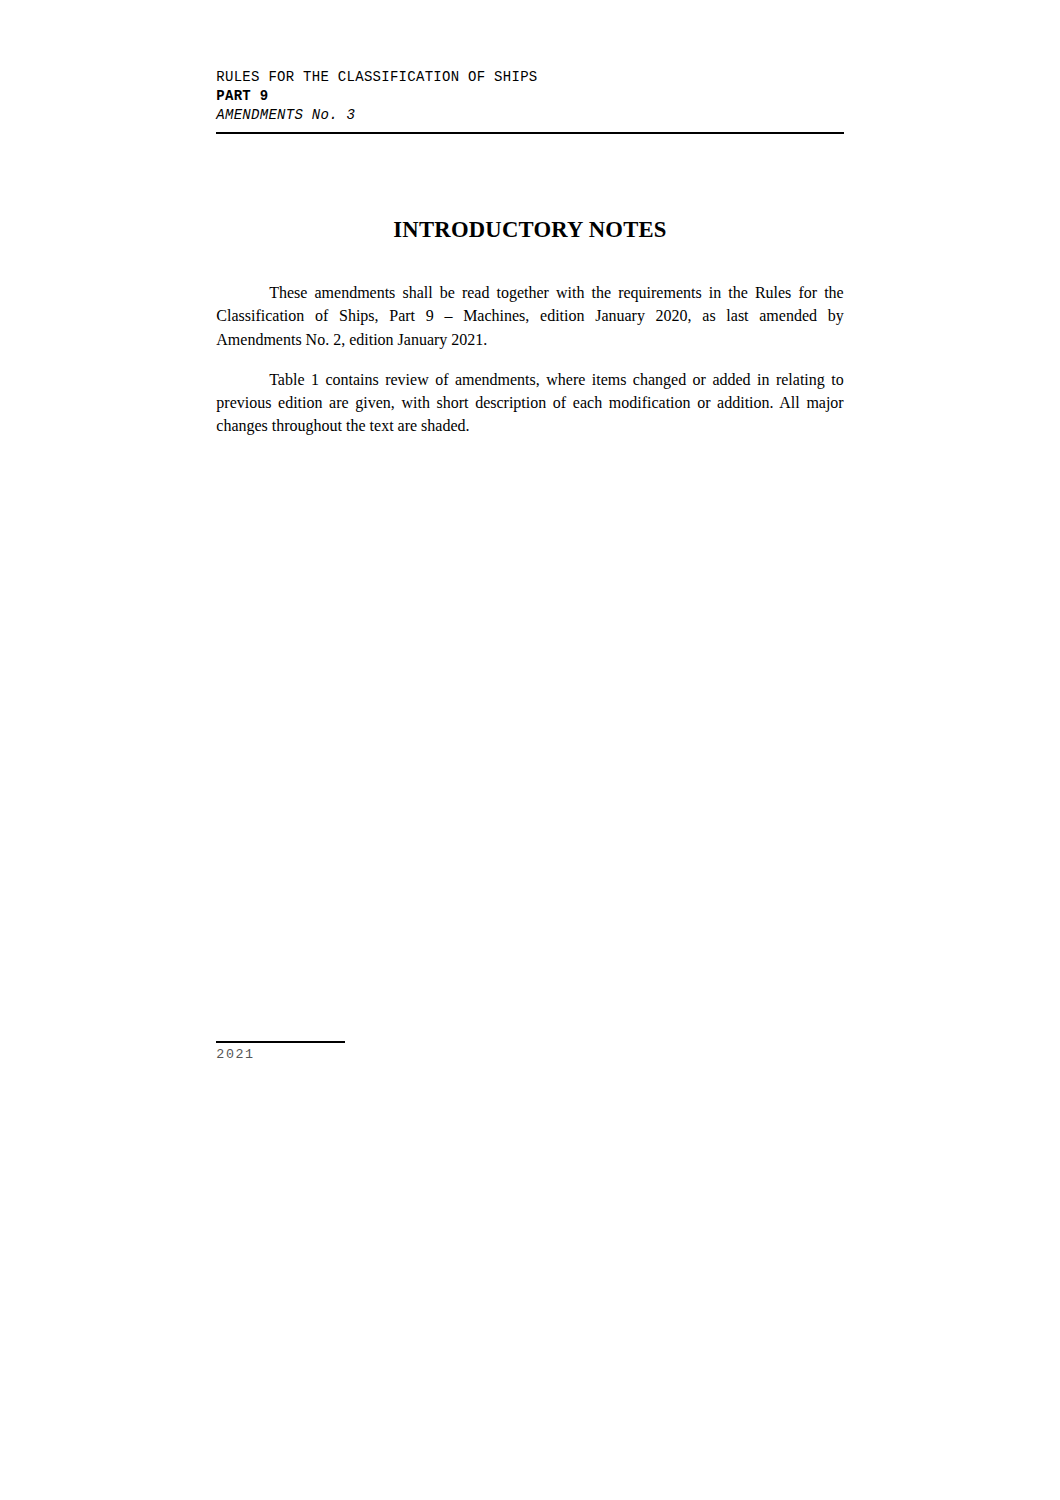RULES FOR THE CLASSIFICATION OF SHIPS
PART 9
AMENDMENTS No. 3
INTRODUCTORY NOTES
These amendments shall be read together with the requirements in the Rules for the Classification of Ships, Part 9 – Machines, edition January 2020, as last amended by Amendments No. 2, edition January 2021.
Table 1 contains review of amendments, where items changed or added in relating to previous edition are given, with short description of each modification or addition. All major changes throughout the text are shaded.
2021